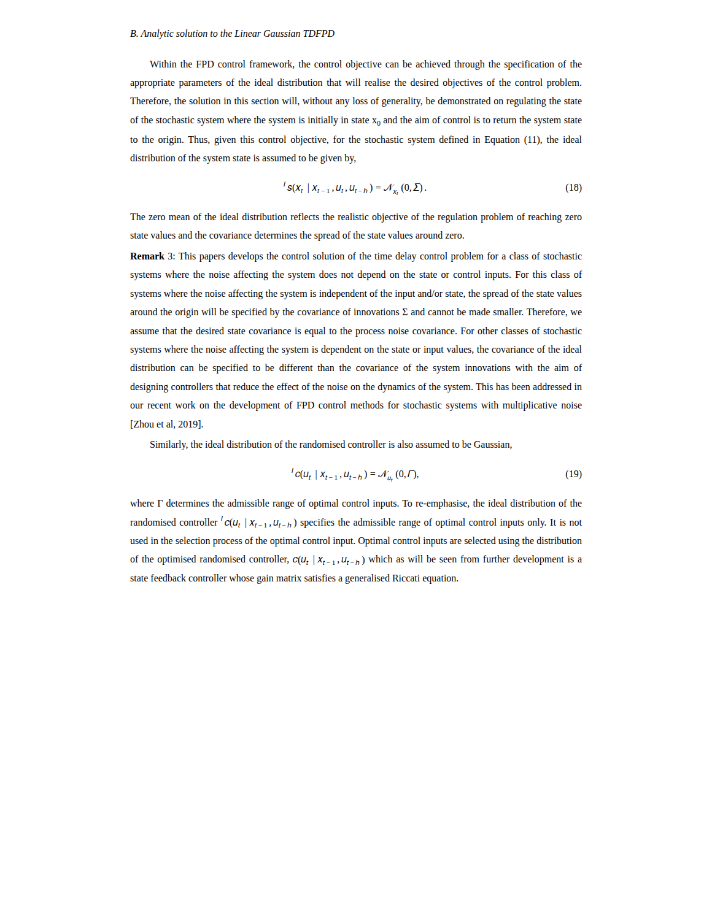B. Analytic solution to the Linear Gaussian TDFPD
Within the FPD control framework, the control objective can be achieved through the specification of the appropriate parameters of the ideal distribution that will realise the desired objectives of the control problem. Therefore, the solution in this section will, without any loss of generality, be demonstrated on regulating the state of the stochastic system where the system is initially in state x0 and the aim of control is to return the system state to the origin. Thus, given this control objective, for the stochastic system defined in Equation (11), the ideal distribution of the system state is assumed to be given by,
I s ( xt | xt−1 , ut , ut−h ) = 𝒩xt ( 0 , Σ ) . (18)
The zero mean of the ideal distribution reflects the realistic objective of the regulation problem of reaching zero state values and the covariance determines the spread of the state values around zero.
Remark 3: This papers develops the control solution of the time delay control problem for a class of stochastic systems where the noise affecting the system does not depend on the state or control inputs. For this class of systems where the noise affecting the system is independent of the input and/or state, the spread of the state values around the origin will be specified by the covariance of innovations Σ and cannot be made smaller. Therefore, we assume that the desired state covariance is equal to the process noise covariance. For other classes of stochastic systems where the noise affecting the system is dependent on the state or input values, the covariance of the ideal distribution can be specified to be different than the covariance of the system innovations with the aim of designing controllers that reduce the effect of the noise on the dynamics of the system. This has been addressed in our recent work on the development of FPD control methods for stochastic systems with multiplicative noise [Zhou et al, 2019].
Similarly, the ideal distribution of the randomised controller is also assumed to be Gaussian,
I c ( ut | xt−1 , ut−h ) = 𝒩ut ( 0 , Γ ) , (19)
where Γ determines the admissible range of optimal control inputs. To re-emphasise, the ideal distribution of the randomised controller Ic(ut|xt−1,ut−h) specifies the admissible range of optimal control inputs only. It is not used in the selection process of the optimal control input. Optimal control inputs are selected using the distribution of the optimised randomised controller, c(ut|xt−1,ut−h) which as will be seen from further development is a state feedback controller whose gain matrix satisfies a generalised Riccati equation.